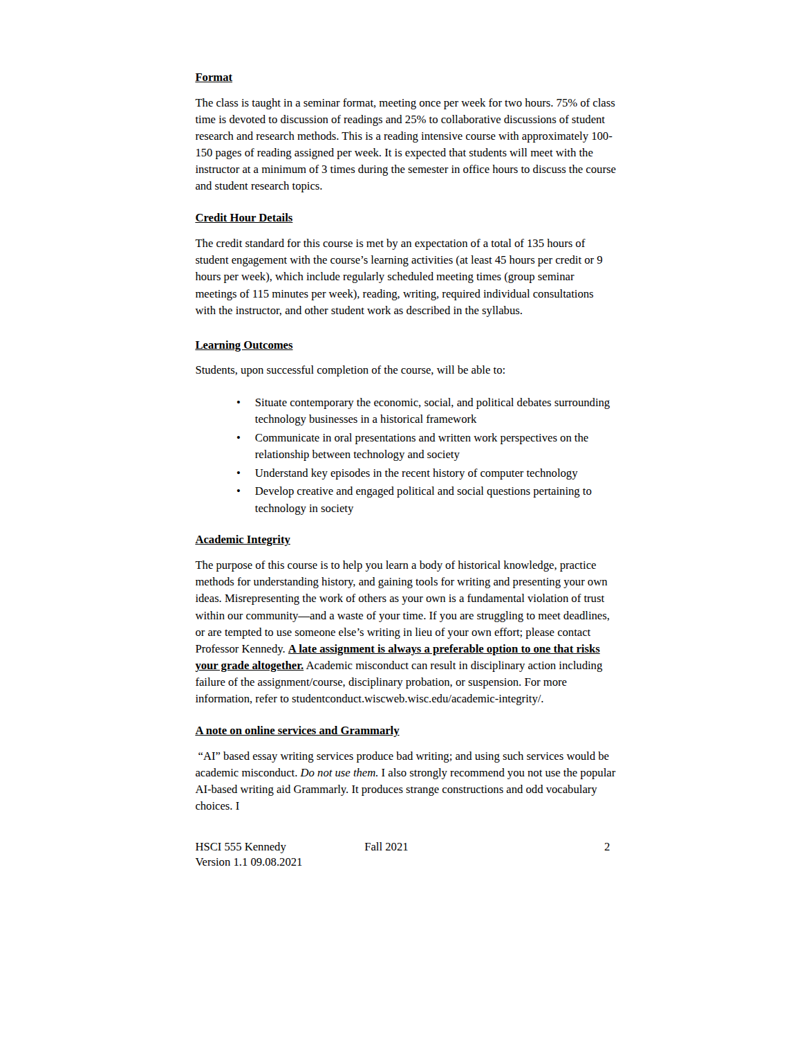Format
The class is taught in a seminar format, meeting once per week for two hours. 75% of class time is devoted to discussion of readings and 25% to collaborative discussions of student research and research methods. This is a reading intensive course with approximately 100-150 pages of reading assigned per week. It is expected that students will meet with the instructor at a minimum of 3 times during the semester in office hours to discuss the course and student research topics.
Credit Hour Details
The credit standard for this course is met by an expectation of a total of 135 hours of student engagement with the course’s learning activities (at least 45 hours per credit or 9 hours per week), which include regularly scheduled meeting times (group seminar meetings of 115 minutes per week), reading, writing, required individual consultations with the instructor, and other student work as described in the syllabus.
Learning Outcomes
Students, upon successful completion of the course, will be able to:
Situate contemporary the economic, social, and political debates surrounding technology businesses in a historical framework
Communicate in oral presentations and written work perspectives on the relationship between technology and society
Understand key episodes in the recent history of computer technology
Develop creative and engaged political and social questions pertaining to technology in society
Academic Integrity
The purpose of this course is to help you learn a body of historical knowledge, practice methods for understanding history, and gaining tools for writing and presenting your own ideas. Misrepresenting the work of others as your own is a fundamental violation of trust within our community—and a waste of your time. If you are struggling to meet deadlines, or are tempted to use someone else’s writing in lieu of your own effort; please contact Professor Kennedy. A late assignment is always a preferable option to one that risks your grade altogether. Academic misconduct can result in disciplinary action including failure of the assignment/course, disciplinary probation, or suspension. For more information, refer to studentconduct.wiscweb.wisc.edu/academic-integrity/.
A note on online services and Grammarly
“AI” based essay writing services produce bad writing; and using such services would be academic misconduct. Do not use them. I also strongly recommend you not use the popular AI-based writing aid Grammarly. It produces strange constructions and odd vocabulary choices. I
HSCI 555 Kennedy
Fall 2021
2
Version 1.1 09.08.2021